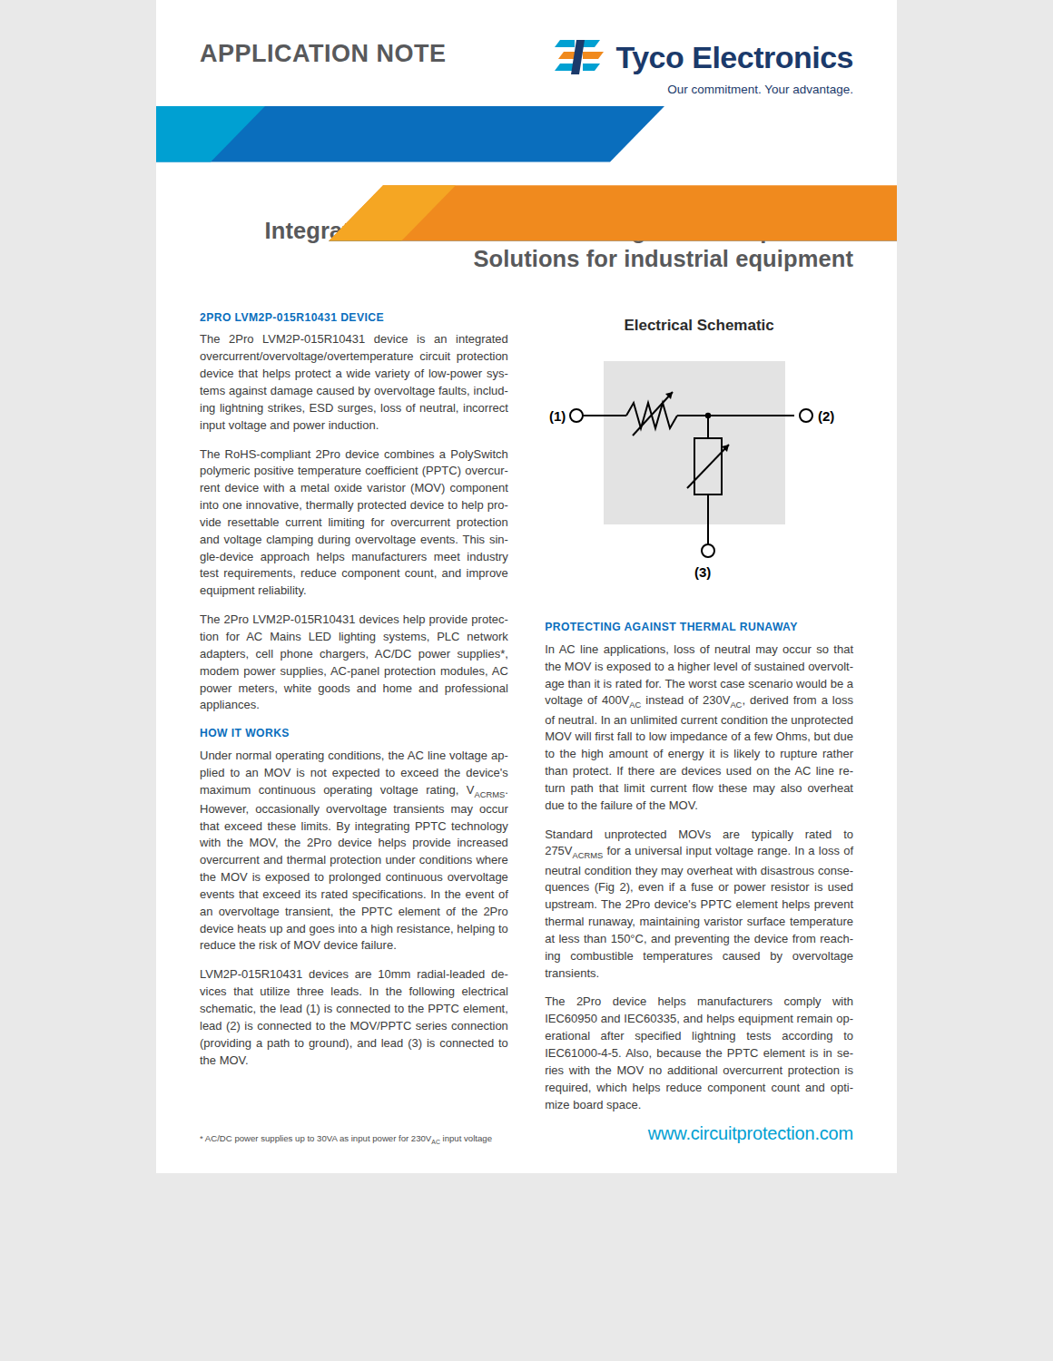Application Note
Tyco Electronics
Our commitment. Your advantage.
Integrated Overcurrent/Overvoltage/Overtemperature
Solutions for industrial equipment
2Pro LVM2P-015R10431 Device
The 2Pro LVM2P-015R10431 device is an integrated overcurrent/overvoltage/overtemperature circuit protection device that helps protect a wide variety of low-power systems against damage caused by overvoltage faults, including lightning strikes, ESD surges, loss of neutral, incorrect input voltage and power induction.
The RoHS-compliant 2Pro device combines a PolySwitch polymeric positive temperature coefficient (PPTC) overcurrent device with a metal oxide varistor (MOV) component into one innovative, thermally protected device to help provide resettable current limiting for overcurrent protection and voltage clamping during overvoltage events. This single-device approach helps manufacturers meet industry test requirements, reduce component count, and improve equipment reliability.
The 2Pro LVM2P-015R10431 devices help provide protection for AC Mains LED lighting systems, PLC network adapters, cell phone chargers, AC/DC power supplies*, modem power supplies, AC-panel protection modules, AC power meters, white goods and home and professional appliances.
How it works
Under normal operating conditions, the AC line voltage applied to an MOV is not expected to exceed the device's maximum continuous operating voltage rating, VACRMS. However, occasionally overvoltage transients may occur that exceed these limits. By integrating PPTC technology with the MOV, the 2Pro device helps provide increased overcurrent and thermal protection under conditions where the MOV is exposed to prolonged continuous overvoltage events that exceed its rated specifications. In the event of an overvoltage transient, the PPTC element of the 2Pro device heats up and goes into a high resistance, helping to reduce the risk of MOV device failure.
LVM2P-015R10431 devices are 10mm radial-leaded devices that utilize three leads. In the following electrical schematic, the lead (1) is connected to the PPTC element, lead (2) is connected to the MOV/PPTC series connection (providing a path to ground), and lead (3) is connected to the MOV.
Electrical Schematic
(1) (2) (3)
Protecting against thermal runaway
In AC line applications, loss of neutral may occur so that the MOV is exposed to a higher level of sustained overvoltage than it is rated for. The worst case scenario would be a voltage of 400VAC instead of 230VAC, derived from a loss of neutral. In an unlimited current condition the unprotected MOV will first fall to low impedance of a few Ohms, but due to the high amount of energy it is likely to rupture rather than protect. If there are devices used on the AC line return path that limit current flow these may also overheat due to the failure of the MOV.
Standard unprotected MOVs are typically rated to 275VACRMS for a universal input voltage range. In a loss of neutral condition they may overheat with disastrous consequences (Fig 2), even if a fuse or power resistor is used upstream. The 2Pro device's PPTC element helps prevent thermal runaway, maintaining varistor surface temperature at less than 150°C, and preventing the device from reaching combustible temperatures caused by overvoltage transients.
The 2Pro device helps manufacturers comply with IEC60950 and IEC60335, and helps equipment remain operational after specified lightning tests according to IEC61000-4-5. Also, because the PPTC element is in series with the MOV no additional overcurrent protection is required, which helps reduce component count and optimize board space.
* AC/DC power supplies up to 30VA as input power for 230VAC input voltage
www.circuitprotection.com